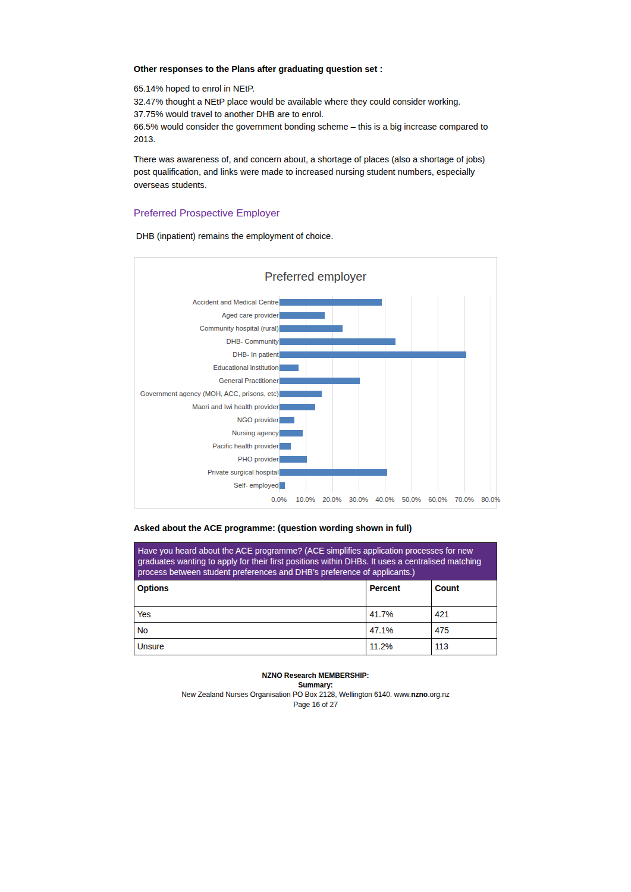Other responses to the Plans after graduating question set :
65.14% hoped to enrol in NEtP.
32.47% thought a NEtP place would be available where they could consider working.
37.75% would travel to another DHB are to enrol.
66.5% would consider the government bonding scheme – this is a big increase compared to 2013.
There was awareness of, and concern about, a shortage of places (also a shortage of jobs) post qualification, and links were made to increased nursing student numbers, especially overseas students.
Preferred Prospective Employer
DHB (inpatient) remains the employment of choice.
Preferred employer
| Accident and Medical Centre | |
| Aged care provider | |
| Community hospital (rural) | |
| DHB- Community | |
| DHB- In patient | |
| Educational institution | |
| General Practitioner | |
| Government agency (MOH, ACC, prisons, etc) | |
| Maori and Iwi health provider | |
| NGO provider | |
| Nursing agency | |
| Pacific health provider | |
| PHO provider | |
| Private surgical hospital | |
| Self- employed | |
| | 0.0% 10.0% 20.0% 30.0% 40.0% 50.0% 60.0% 70.0% 80.0% |
Asked about the ACE programme: (question wording shown in full)
| Have you heard about the ACE programme? (ACE simplifies application processes for new graduates wanting to apply for their first positions within DHBs. It uses a centralised matching process between student preferences and DHB’s preference of applicants.) |
| --- |
| Options | Percent | Count |
| Yes | 41.7% | 421 |
| No | 47.1% | 475 |
| Unsure | 11.2% | 113 |
NZNO Research MEMBERSHIP:
Summary:
New Zealand Nurses Organisation PO Box 2128, Wellington 6140. www.nzno.org.nz
Page 16 of 27